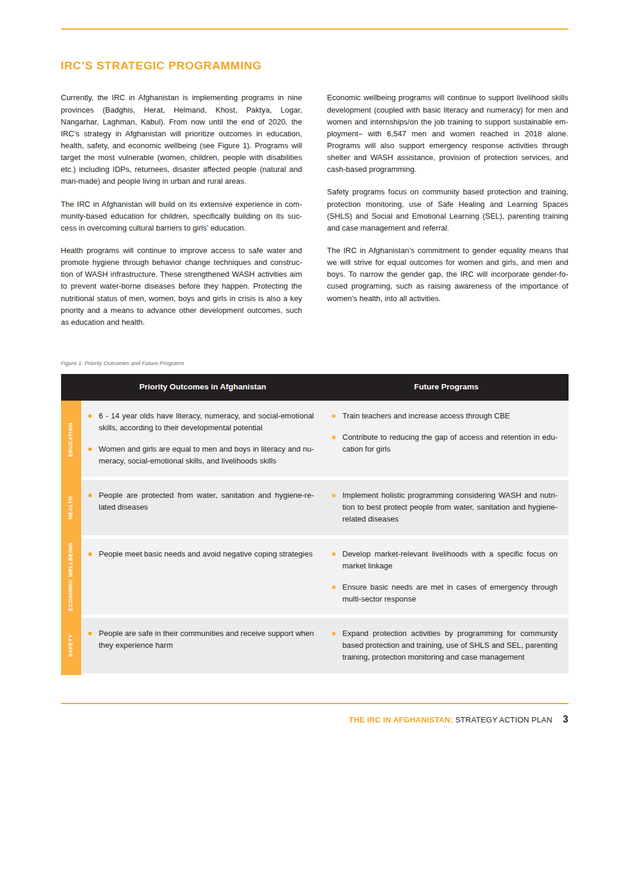IRC’s Strategic Programming
Currently, the IRC in Afghanistan is implementing programs in nine provinces (Badghis, Herat, Helmand, Khost, Paktya, Logar, Nangarhar, Laghman, Kabul). From now until the end of 2020, the IRC’s strategy in Afghanistan will prioritize outcomes in education, health, safety, and economic wellbeing (see Figure 1). Programs will target the most vulnerable (women, children, people with disabilities etc.) including IDPs, returnees, disaster affected people (natural and man-made) and people living in urban and rural areas.
The IRC in Afghanistan will build on its extensive experience in community-based education for children, specifically building on its success in overcoming cultural barriers to girls’ education.
Health programs will continue to improve access to safe water and promote hygiene through behavior change techniques and construction of WASH infrastructure. These strengthened WASH activities aim to prevent water-borne diseases before they happen. Protecting the nutritional status of men, women, boys and girls in crisis is also a key priority and a means to advance other development outcomes, such as education and health.
Economic wellbeing programs will continue to support livelihood skills development (coupled with basic literacy and numeracy) for men and women and internships/on the job training to support sustainable employment– with 6,547 men and women reached in 2018 alone. Programs will also support emergency response activities through shelter and WASH assistance, provision of protection services, and cash-based programming.
Safety programs focus on community based protection and training, protection monitoring, use of Safe Healing and Learning Spaces (SHLS) and Social and Emotional Learning (SEL), parenting training and case management and referral.
The IRC in Afghanistan’s commitment to gender equality means that we will strive for equal outcomes for women and girls, and men and boys. To narrow the gender gap, the IRC will incorporate gender-focused programing, such as raising awareness of the importance of women’s health, into all activities.
Figure 1: Priority Outcomes and Future Programs
| | Priority Outcomes in Afghanistan | Future Programs |
| --- | --- | --- |
| EDUCATION | 6 - 14 year olds have literacy, numeracy, and social-emotional skills, according to their developmental potential Women and girls are equal to men and boys in literacy and numeracy, social-emotional skills, and livelihoods skills | Train teachers and increase access through CBE Contribute to reducing the gap of access and retention in education for girls |
| HEALTH | People are protected from water, sanitation and hygiene-related diseases | Implement holistic programming considering WASH and nutrition to best protect people from water, sanitation and hygiene-related diseases |
| ECONOMIC WELLBEING | People meet basic needs and avoid negative coping strategies | Develop market-relevant livelihoods with a specific focus on market linkage Ensure basic needs are met in cases of emergency through multi-sector response |
| SAFETY | People are safe in their communities and receive support when they experience harm | Expand protection activities by programming for community based protection and training, use of SHLS and SEL, parenting training, protection monitoring and case management |
THE IRC IN AFGHANISTAN: STRATEGY ACTION PLAN 3